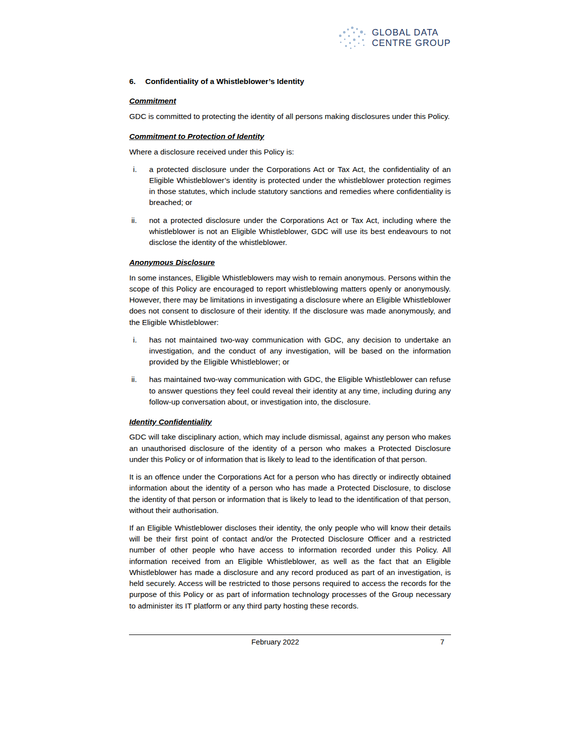GLOBAL DATA CENTRE GROUP
6. Confidentiality of a Whistleblower’s Identity
Commitment
GDC is committed to protecting the identity of all persons making disclosures under this Policy.
Commitment to Protection of Identity
Where a disclosure received under this Policy is:
i. a protected disclosure under the Corporations Act or Tax Act, the confidentiality of an Eligible Whistleblower’s identity is protected under the whistleblower protection regimes in those statutes, which include statutory sanctions and remedies where confidentiality is breached; or
ii. not a protected disclosure under the Corporations Act or Tax Act, including where the whistleblower is not an Eligible Whistleblower, GDC will use its best endeavours to not disclose the identity of the whistleblower.
Anonymous Disclosure
In some instances, Eligible Whistleblowers may wish to remain anonymous. Persons within the scope of this Policy are encouraged to report whistleblowing matters openly or anonymously. However, there may be limitations in investigating a disclosure where an Eligible Whistleblower does not consent to disclosure of their identity. If the disclosure was made anonymously, and the Eligible Whistleblower:
i. has not maintained two-way communication with GDC, any decision to undertake an investigation, and the conduct of any investigation, will be based on the information provided by the Eligible Whistleblower; or
ii. has maintained two-way communication with GDC, the Eligible Whistleblower can refuse to answer questions they feel could reveal their identity at any time, including during any follow-up conversation about, or investigation into, the disclosure.
Identity Confidentiality
GDC will take disciplinary action, which may include dismissal, against any person who makes an unauthorised disclosure of the identity of a person who makes a Protected Disclosure under this Policy or of information that is likely to lead to the identification of that person.
It is an offence under the Corporations Act for a person who has directly or indirectly obtained information about the identity of a person who has made a Protected Disclosure, to disclose the identity of that person or information that is likely to lead to the identification of that person, without their authorisation.
If an Eligible Whistleblower discloses their identity, the only people who will know their details will be their first point of contact and/or the Protected Disclosure Officer and a restricted number of other people who have access to information recorded under this Policy. All information received from an Eligible Whistleblower, as well as the fact that an Eligible Whistleblower has made a disclosure and any record produced as part of an investigation, is held securely. Access will be restricted to those persons required to access the records for the purpose of this Policy or as part of information technology processes of the Group necessary to administer its IT platform or any third party hosting these records.
February 2022 7